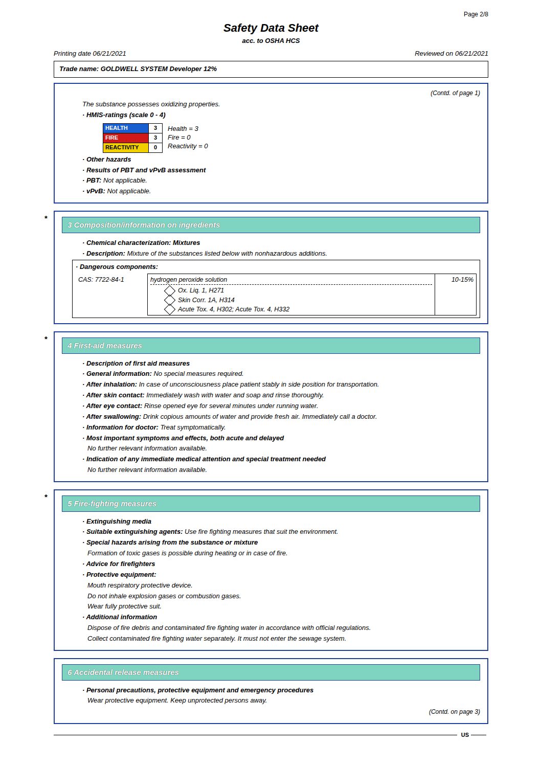Page 2/8
Safety Data Sheet
acc. to OSHA HCS
Printing date 06/21/2021 Reviewed on 06/21/2021
Trade name: GOLDWELL SYSTEM Developer 12%
(Contd. of page 1)
The substance possesses oxidizing properties.
HMIS-ratings (scale 0 - 4)
| HEALTH | 3 |
| FIRE | 3 |
| REACTIVITY | 0 |
Health = 3
Fire = 0
Reactivity = 0
Other hazards
Results of PBT and vPvB assessment
PBT: Not applicable.
vPvB: Not applicable.
*
3 Composition/information on ingredients
Chemical characterization: Mixtures
Description: Mixture of the substances listed below with nonhazardous additions.
Dangerous components:
| CAS: 7722-84-1 | hydrogen peroxide solution Ox. Liq. 1, H271 Skin Corr. 1A, H314 Acute Tox. 4, H302; Acute Tox. 4, H332 | 10-15% |
*
4 First-aid measures
Description of first aid measures
General information: No special measures required.
After inhalation: In case of unconsciousness place patient stably in side position for transportation.
After skin contact: Immediately wash with water and soap and rinse thoroughly.
After eye contact: Rinse opened eye for several minutes under running water.
After swallowing: Drink copious amounts of water and provide fresh air. Immediately call a doctor.
Information for doctor: Treat symptomatically.
Most important symptoms and effects, both acute and delayed
No further relevant information available.
Indication of any immediate medical attention and special treatment needed
No further relevant information available.
*
5 Fire-fighting measures
Extinguishing media
Suitable extinguishing agents: Use fire fighting measures that suit the environment.
Special hazards arising from the substance or mixture
Formation of toxic gases is possible during heating or in case of fire.
Advice for firefighters
Protective equipment:
Mouth respiratory protective device.
Do not inhale explosion gases or combustion gases.
Wear fully protective suit.
Additional information
Dispose of fire debris and contaminated fire fighting water in accordance with official regulations.
Collect contaminated fire fighting water separately. It must not enter the sewage system.
6 Accidental release measures
Personal precautions, protective equipment and emergency procedures
Wear protective equipment. Keep unprotected persons away.
(Contd. on page 3)
US